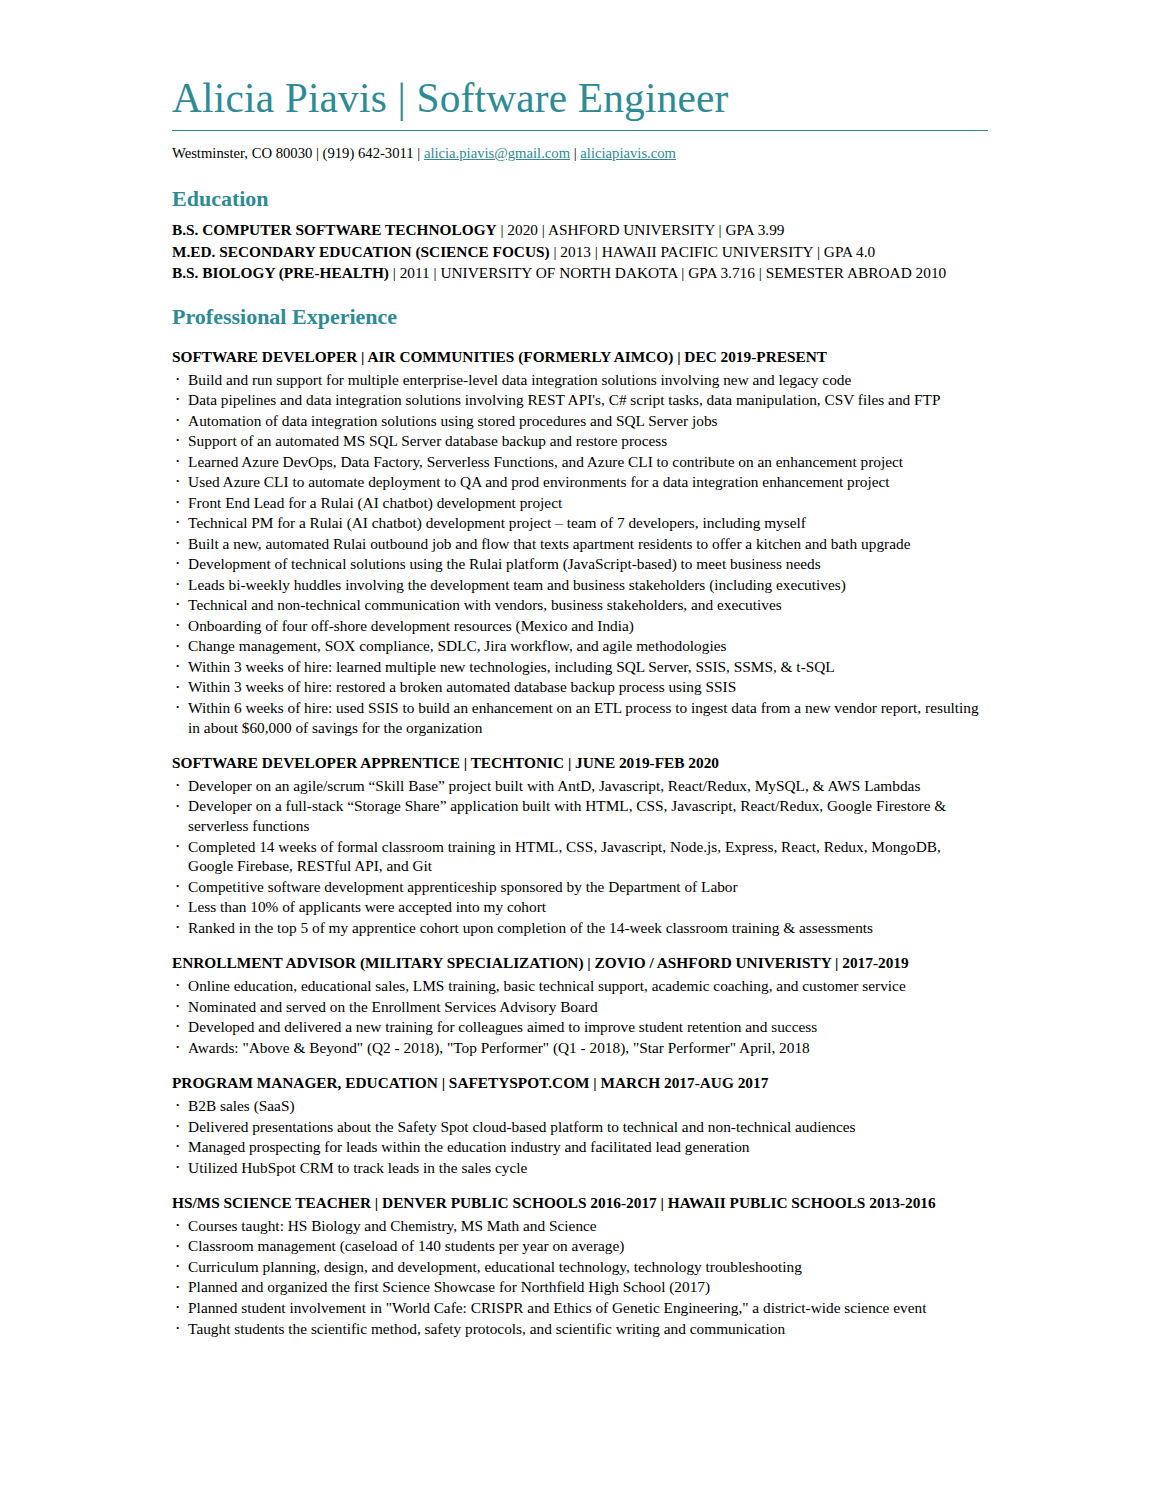Alicia Piavis | Software Engineer
Westminster, CO 80030 | (919) 642-3011 | alicia.piavis@gmail.com | aliciapiavis.com
Education
B.S. COMPUTER SOFTWARE TECHNOLOGY | 2020 | ASHFORD UNIVERSITY | GPA 3.99
M.ED. SECONDARY EDUCATION (SCIENCE FOCUS) | 2013 | HAWAII PACIFIC UNIVERSITY | GPA 4.0
B.S. BIOLOGY (PRE-HEALTH) | 2011 | UNIVERSITY OF NORTH DAKOTA | GPA 3.716 | SEMESTER ABROAD 2010
Professional Experience
Software Developer | Air Communities (formerly AIMCO) | Dec 2019-Present
Build and run support for multiple enterprise-level data integration solutions involving new and legacy code
Data pipelines and data integration solutions involving REST API's, C# script tasks, data manipulation, CSV files and FTP
Automation of data integration solutions using stored procedures and SQL Server jobs
Support of an automated MS SQL Server database backup and restore process
Learned Azure DevOps, Data Factory, Serverless Functions, and Azure CLI to contribute on an enhancement project
Used Azure CLI to automate deployment to QA and prod environments for a data integration enhancement project
Front End Lead for a Rulai (AI chatbot) development project
Technical PM for a Rulai (AI chatbot) development project – team of 7 developers, including myself
Built a new, automated Rulai outbound job and flow that texts apartment residents to offer a kitchen and bath upgrade
Development of technical solutions using the Rulai platform (JavaScript-based) to meet business needs
Leads bi-weekly huddles involving the development team and business stakeholders (including executives)
Technical and non-technical communication with vendors, business stakeholders, and executives
Onboarding of four off-shore development resources (Mexico and India)
Change management, SOX compliance, SDLC, Jira workflow, and agile methodologies
Within 3 weeks of hire: learned multiple new technologies, including SQL Server, SSIS, SSMS, & t-SQL
Within 3 weeks of hire: restored a broken automated database backup process using SSIS
Within 6 weeks of hire: used SSIS to build an enhancement on an ETL process to ingest data from a new vendor report, resulting in about $60,000 of savings for the organization
Software Developer Apprentice | Techtonic | June 2019-Feb 2020
Developer on an agile/scrum “Skill Base” project built with AntD, Javascript, React/Redux, MySQL, & AWS Lambdas
Developer on a full-stack “Storage Share” application built with HTML, CSS, Javascript, React/Redux, Google Firestore & serverless functions
Completed 14 weeks of formal classroom training in HTML, CSS, Javascript, Node.js, Express, React, Redux, MongoDB, Google Firebase, RESTful API, and Git
Competitive software development apprenticeship sponsored by the Department of Labor
Less than 10% of applicants were accepted into my cohort
Ranked in the top 5 of my apprentice cohort upon completion of the 14-week classroom training & assessments
Enrollment Advisor (Military Specialization) | Zovio / Ashford Univeristy | 2017-2019
Online education, educational sales, LMS training, basic technical support, academic coaching, and customer service
Nominated and served on the Enrollment Services Advisory Board
Developed and delivered a new training for colleagues aimed to improve student retention and success
Awards: "Above & Beyond" (Q2 - 2018), "Top Performer" (Q1 - 2018), "Star Performer" April, 2018
Program Manager, Education | SafetySpot.com | March 2017-Aug 2017
B2B sales (SaaS)
Delivered presentations about the Safety Spot cloud-based platform to technical and non-technical audiences
Managed prospecting for leads within the education industry and facilitated lead generation
Utilized HubSpot CRM to track leads in the sales cycle
HS/MS Science Teacher | Denver Public Schools 2016-2017 | Hawaii Public Schools 2013-2016
Courses taught: HS Biology and Chemistry, MS Math and Science
Classroom management (caseload of 140 students per year on average)
Curriculum planning, design, and development, educational technology, technology troubleshooting
Planned and organized the first Science Showcase for Northfield High School (2017)
Planned student involvement in "World Cafe: CRISPR and Ethics of Genetic Engineering," a district-wide science event
Taught students the scientific method, safety protocols, and scientific writing and communication